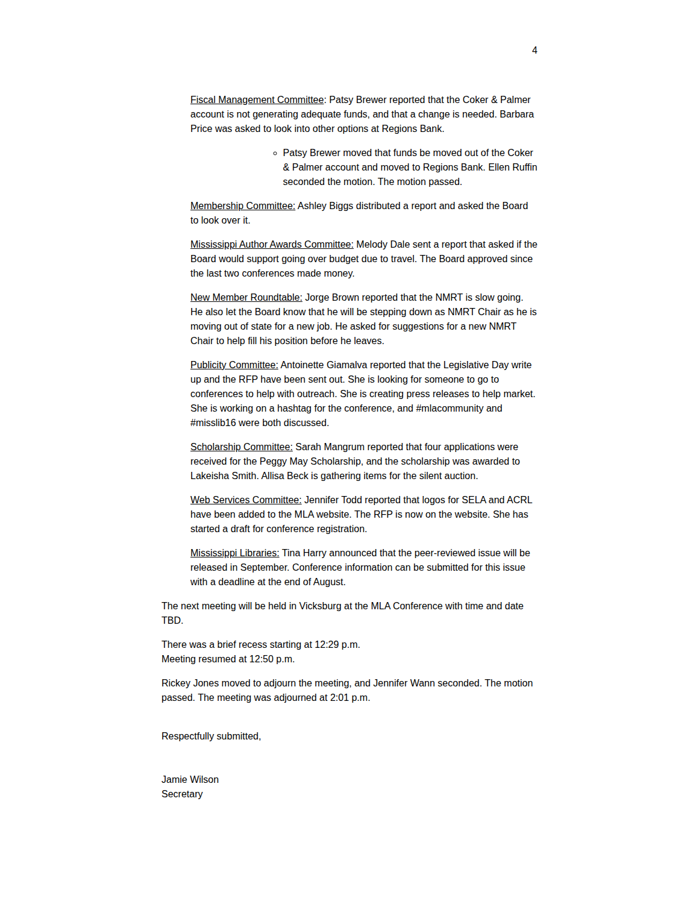4
Fiscal Management Committee: Patsy Brewer reported that the Coker & Palmer account is not generating adequate funds, and that a change is needed. Barbara Price was asked to look into other options at Regions Bank.
Patsy Brewer moved that funds be moved out of the Coker & Palmer account and moved to Regions Bank. Ellen Ruffin seconded the motion. The motion passed.
Membership Committee: Ashley Biggs distributed a report and asked the Board to look over it.
Mississippi Author Awards Committee: Melody Dale sent a report that asked if the Board would support going over budget due to travel. The Board approved since the last two conferences made money.
New Member Roundtable: Jorge Brown reported that the NMRT is slow going. He also let the Board know that he will be stepping down as NMRT Chair as he is moving out of state for a new job. He asked for suggestions for a new NMRT Chair to help fill his position before he leaves.
Publicity Committee: Antoinette Giamalva reported that the Legislative Day write up and the RFP have been sent out. She is looking for someone to go to conferences to help with outreach. She is creating press releases to help market. She is working on a hashtag for the conference, and #mlacommunity and #misslib16 were both discussed.
Scholarship Committee: Sarah Mangrum reported that four applications were received for the Peggy May Scholarship, and the scholarship was awarded to Lakeisha Smith. Allisa Beck is gathering items for the silent auction.
Web Services Committee: Jennifer Todd reported that logos for SELA and ACRL have been added to the MLA website. The RFP is now on the website. She has started a draft for conference registration.
Mississippi Libraries: Tina Harry announced that the peer-reviewed issue will be released in September. Conference information can be submitted for this issue with a deadline at the end of August.
The next meeting will be held in Vicksburg at the MLA Conference with time and date TBD.
There was a brief recess starting at 12:29 p.m.
Meeting resumed at 12:50 p.m.
Rickey Jones moved to adjourn the meeting, and Jennifer Wann seconded. The motion passed. The meeting was adjourned at 2:01 p.m.
Respectfully submitted,
Jamie Wilson
Secretary